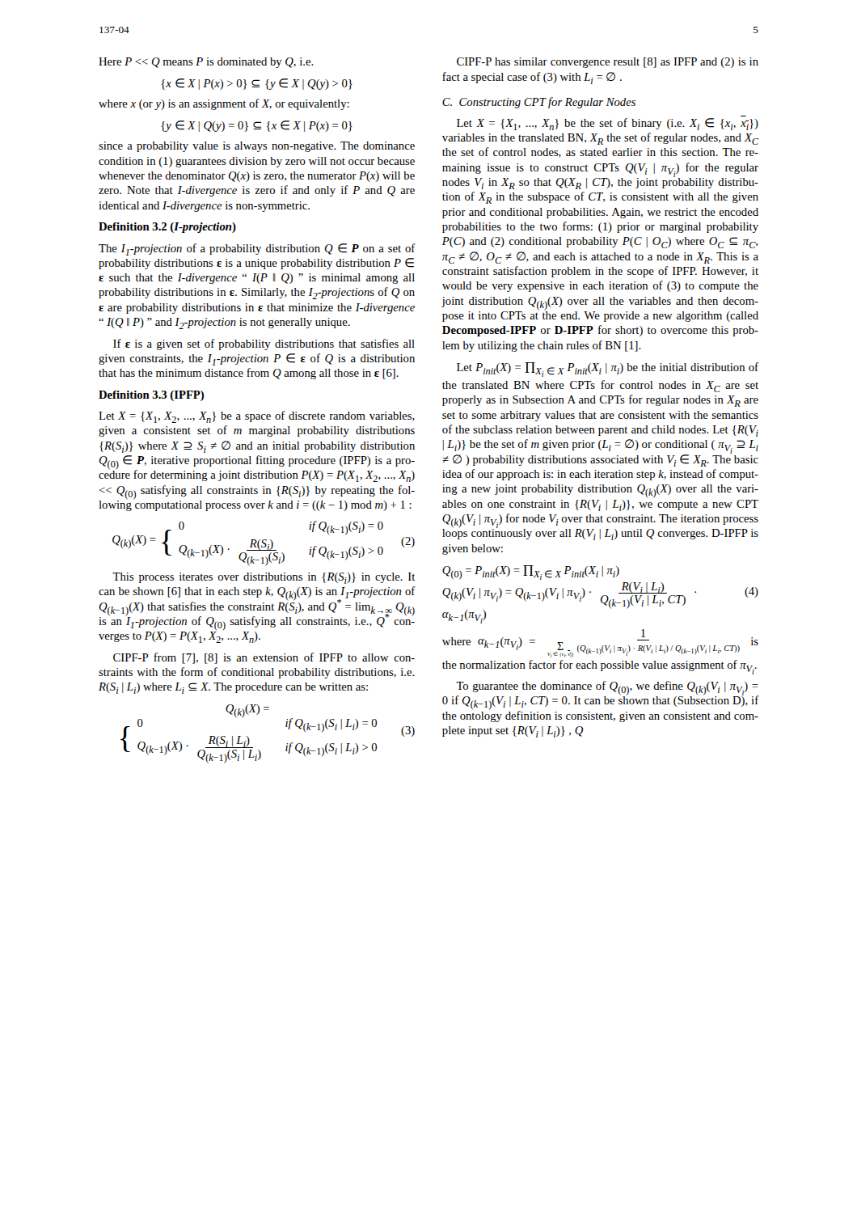137-04 5
Here P << Q means P is dominated by Q, i.e.
{x ∈ X | P(x) > 0} ⊆ {y ∈ X | Q(y) > 0}
where x (or y) is an assignment of X, or equivalently:
{y ∈ X | Q(y) = 0} ⊆ {x ∈ X | P(x) = 0}
since a probability value is always non-negative. The dominance condition in (1) guarantees division by zero will not occur because whenever the denominator Q(x) is zero, the numerator P(x) will be zero. Note that I-divergence is zero if and only if P and Q are identical and I-divergence is non-symmetric.
Definition 3.2 (I-projection)
The I1-projection of a probability distribution Q ∈ P on a set of probability distributions ε is a unique probability distribution P ∈ ε such that the I-divergence “ I(P ‖ Q) ” is minimal among all probability distributions in ε. Similarly, the I2-projections of Q on ε are probability distributions in ε that minimize the I-divergence “ I(Q ‖ P) ” and I2-projection is not generally unique.
If ε is a given set of probability distributions that satisfies all given constraints, the I1-projection P ∈ ε of Q is a distribution that has the minimum distance from Q among all those in ε [6].
Definition 3.3 (IPFP)
Let X = {X1, X2, ..., Xn} be a space of discrete random variables, given a consistent set of m marginal probability distributions {R(Si)} where X ⊇ Si ≠ ∅ and an initial probability distribution Q(0) ∈ P, iterative proportional fitting procedure (IPFP) is a procedure for determining a joint distribution P(X) = P(X1, X2, ..., Xn) << Q(0) satisfying all constraints in {R(Si)} by repeating the following computational process over k and i = ((k − 1) mod m) + 1 :
Q(k)(X) = { 0 if Q(k−1)(Si) = 0 Q(k−1)(X) · R(Si) Q(k−1)(Si) if Q(k−1)(Si) > 0 (2)
This process iterates over distributions in {R(Si)} in cycle. It can be shown [6] that in each step k, Q(k)(X) is an I1-projection of Q(k−1)(X) that satisfies the constraint R(Si), and Q* = limk→∞ Q(k) is an I1-projection of Q(0) satisfying all constraints, i.e., Q* converges to P(X) = P(X1, X2, ..., Xn).
CIPF-P from [7], [8] is an extension of IPFP to allow constraints with the form of conditional probability distributions, i.e. R(Si | Li) where Li ⊆ X. The procedure can be written as:
Q(k)(X) = { 0 if Q(k−1)(Si | Li) = 0 Q(k−1)(X) · R(Si | Li) Q(k−1)(Si | Li) if Q(k−1)(Si | Li) > 0 (3)
CIPF-P has similar convergence result [8] as IPFP and (2) is in fact a special case of (3) with Li = ∅ .
C. Constructing CPT for Regular Nodes
Let X = {X1, ..., Xn} be the set of binary (i.e. Xi ∈ {xi, xi}) variables in the translated BN, XR the set of regular nodes, and XC the set of control nodes, as stated earlier in this section. The remaining issue is to construct CPTs Q(Vi | πVi) for the regular nodes Vi in XR so that Q(XR | CT), the joint probability distribution of XR in the subspace of CT, is consistent with all the given prior and conditional probabilities. Again, we restrict the encoded probabilities to the two forms: (1) prior or marginal probability P(C) and (2) conditional probability P(C | OC) where OC ⊆ πC, πC ≠ ∅, OC ≠ ∅, and each is attached to a node in XR. This is a constraint satisfaction problem in the scope of IPFP. However, it would be very expensive in each iteration of (3) to compute the joint distribution Q(k)(X) over all the variables and then decompose it into CPTs at the end. We provide a new algorithm (called Decomposed-IPFP or D-IPFP for short) to overcome this problem by utilizing the chain rules of BN [1].
Let Pinit(X) = ΠXi ∈ X Pinit(Xi | πi) be the initial distribution of the translated BN where CPTs for control nodes in XC are set properly as in Subsection A and CPTs for regular nodes in XR are set to some arbitrary values that are consistent with the semantics of the subclass relation between parent and child nodes. Let {R(Vi | Li)} be the set of m given prior (Li = ∅) or conditional ( πVi ⊇ Li ≠ ∅ ) probability distributions associated with Vi ∈ XR. The basic idea of our approach is: in each iteration step k, instead of computing a new joint probability distribution Q(k)(X) over all the variables on one constraint in {R(Vi | Li)}, we compute a new CPT Q(k)(Vi | πVi) for node Vi over that constraint. The iteration process loops continuously over all R(Vi | Li) until Q converges. D-IPFP is given below:
Q(0) = Pinit(X) = ΠXi ∈ X Pinit(Xi | πi)
Q(k)(Vi | πVi) = Q(k−1)(Vi | πVi) · R(Vi | Li) Q(k−1)(Vi | Li, CT) · αk−1(πVi) (4)
where αk−1(πVi) = 1 ΣVi ∈ {vi, vi} (Q(k−1)(Vi | πVi) · R(Vi | Li) / Q(k−1)(Vi | Li, CT)) is the normalization factor for each possible value assignment of πVi.
To guarantee the dominance of Q(0), we define Q(k)(Vi | πVi) = 0 if Q(k−1)(Vi | Li, CT) = 0. It can be shown that (Subsection D), if the ontology definition is consistent, given an consistent and complete input set {R(Vi | Li)} , Q